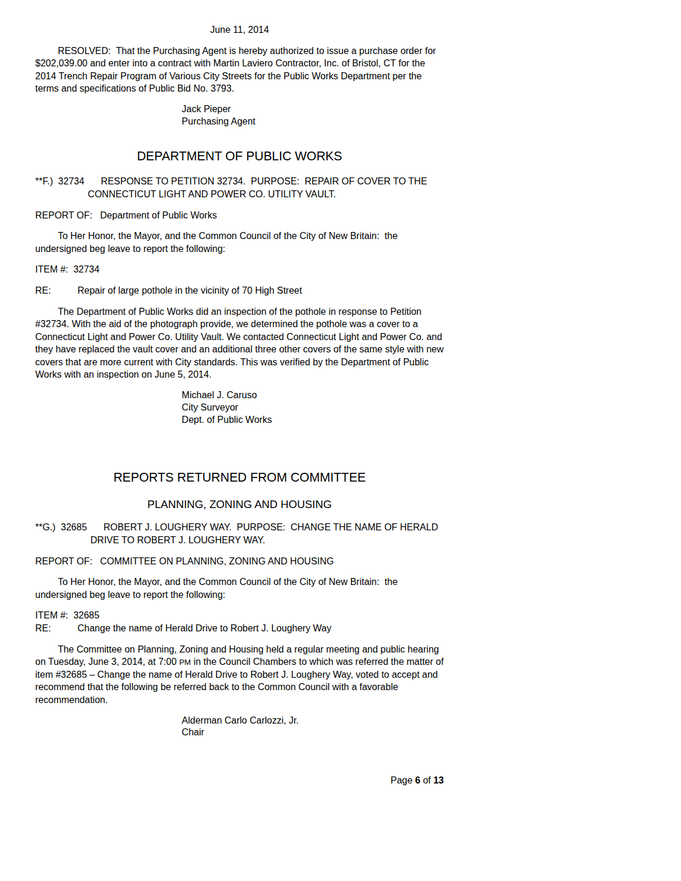June 11, 2014
RESOLVED: That the Purchasing Agent is hereby authorized to issue a purchase order for $202,039.00 and enter into a contract with Martin Laviero Contractor, Inc. of Bristol, CT for the 2014 Trench Repair Program of Various City Streets for the Public Works Department per the terms and specifications of Public Bid No. 3793.
Jack Pieper
Purchasing Agent
DEPARTMENT OF PUBLIC WORKS
**F.) 32734
RESPONSE TO PETITION 32734. PURPOSE: REPAIR OF COVER TO THE CONNECTICUT LIGHT AND POWER CO. UTILITY VAULT.
REPORT OF: Department of Public Works
To Her Honor, the Mayor, and the Common Council of the City of New Britain: the undersigned beg leave to report the following:
ITEM #: 32734
RE:
Repair of large pothole in the vicinity of 70 High Street
The Department of Public Works did an inspection of the pothole in response to Petition #32734. With the aid of the photograph provide, we determined the pothole was a cover to a Connecticut Light and Power Co. Utility Vault. We contacted Connecticut Light and Power Co. and they have replaced the vault cover and an additional three other covers of the same style with new covers that are more current with City standards. This was verified by the Department of Public Works with an inspection on June 5, 2014.
Michael J. Caruso
City Surveyor
Dept. of Public Works
REPORTS RETURNED FROM COMMITTEE
PLANNING, ZONING AND HOUSING
**G.) 32685
ROBERT J. LOUGHERY WAY. PURPOSE: CHANGE THE NAME OF HERALD DRIVE TO ROBERT J. LOUGHERY WAY.
REPORT OF: COMMITTEE ON PLANNING, ZONING AND HOUSING
To Her Honor, the Mayor, and the Common Council of the City of New Britain: the undersigned beg leave to report the following:
ITEM #: 32685
RE:
Change the name of Herald Drive to Robert J. Loughery Way
The Committee on Planning, Zoning and Housing held a regular meeting and public hearing on Tuesday, June 3, 2014, at 7:00 PM in the Council Chambers to which was referred the matter of item #32685 – Change the name of Herald Drive to Robert J. Loughery Way, voted to accept and recommend that the following be referred back to the Common Council with a favorable recommendation.
Alderman Carlo Carlozzi, Jr.
Chair
Page 6 of 13